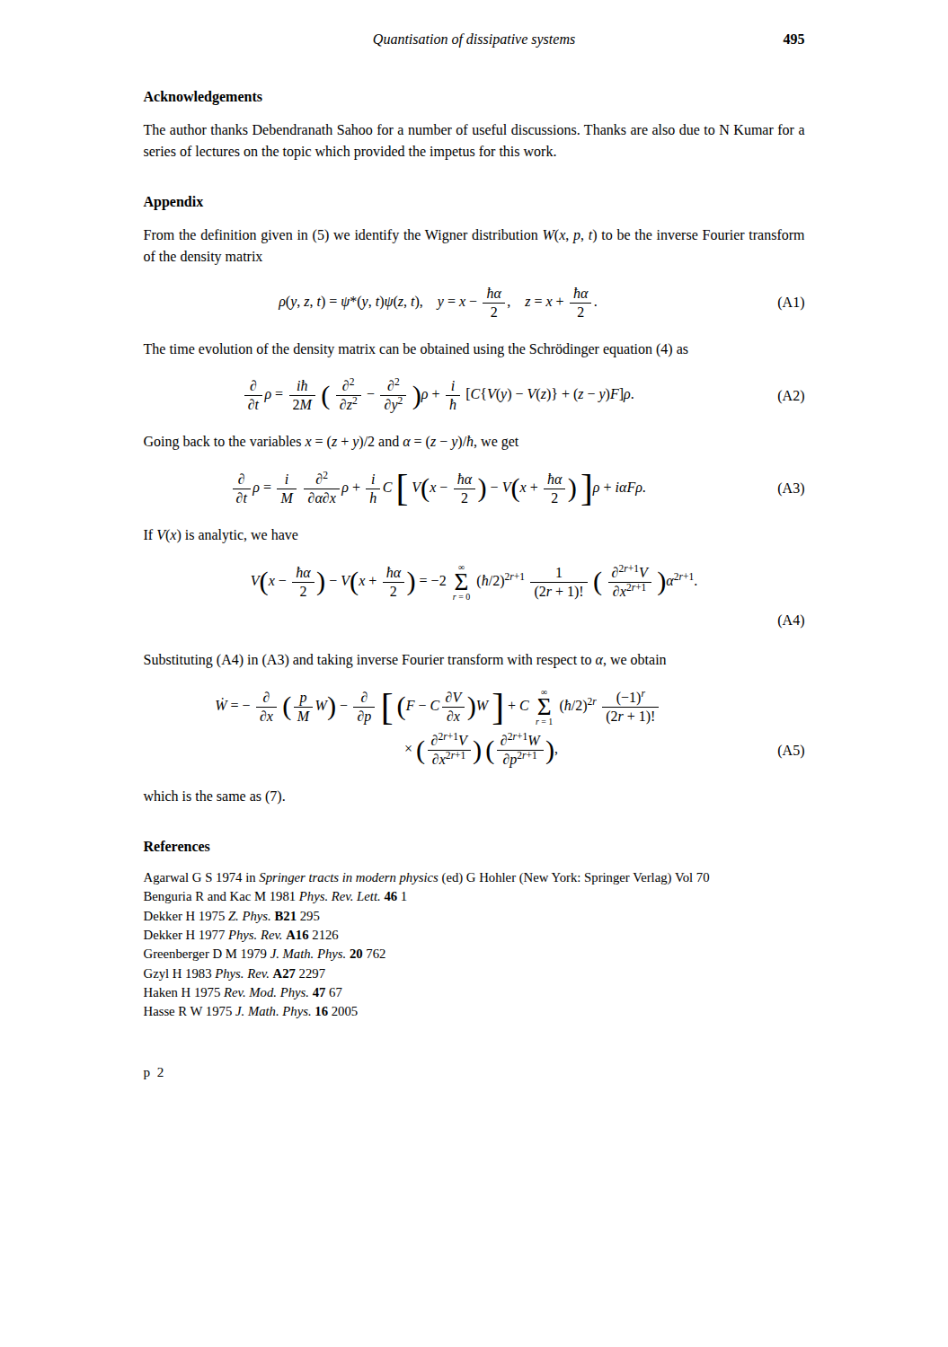Quantisation of dissipative systems 495
Acknowledgements
The author thanks Debendranath Sahoo for a number of useful discussions. Thanks are also due to N Kumar for a series of lectures on the topic which provided the impetus for this work.
Appendix
From the definition given in (5) we identify the Wigner distribution W(x, p, t) to be the inverse Fourier transform of the density matrix
ρ(y, z, t) = ψ*(y, t)ψ(z, t), y = x − ħα 2, z = x + ħα 2. (A1)
The time evolution of the density matrix can be obtained using the Schrödinger equation (4) as
∂∂t ρ = iħ 2M ( ∂2∂z2 − ∂2∂y2 ) ρ + iħ [C{V(y) − V(z)} + (z − y)F]ρ. (A2)
Going back to the variables x = (z + y)/2 and α = (z − y)/ħ, we get
∂∂t ρ = iM ∂2∂α∂x ρ + ih C [ V(x − ħα 2) − V(x + ħα 2) ] ρ + iαFρ. (A3)
If V(x) is analytic, we have
V(x − ħα 2) − V(x + ħα 2) = −2 ∞Σr = 0 (ħ/2)2r+1 1(2r + 1)! ( ∂2r+1V∂x2r+1 ) α2r+1.
(A4)
Substituting (A4) in (A3) and taking inverse Fourier transform with respect to α, we obtain
Ẇ = − ∂∂x (pM W) − ∂∂p [ (F − C∂V∂x) W ] + C ∞Σr = 1 (ħ/2)2r (−1)r(2r + 1)!
× (∂2r+1V∂x2r+1) (∂2r+1W∂p2r+1), (A5)
which is the same as (7).
References
Agarwal G S 1974 in Springer tracts in modern physics (ed) G Hohler (New York: Springer Verlag) Vol 70
Benguria R and Kac M 1981 Phys. Rev. Lett. 46 1
Dekker H 1975 Z. Phys. B21 295
Dekker H 1977 Phys. Rev. A16 2126
Greenberger D M 1979 J. Math. Phys. 20 762
Gzyl H 1983 Phys. Rev. A27 2297
Haken H 1975 Rev. Mod. Phys. 47 67
Hasse R W 1975 J. Math. Phys. 16 2005
p 2